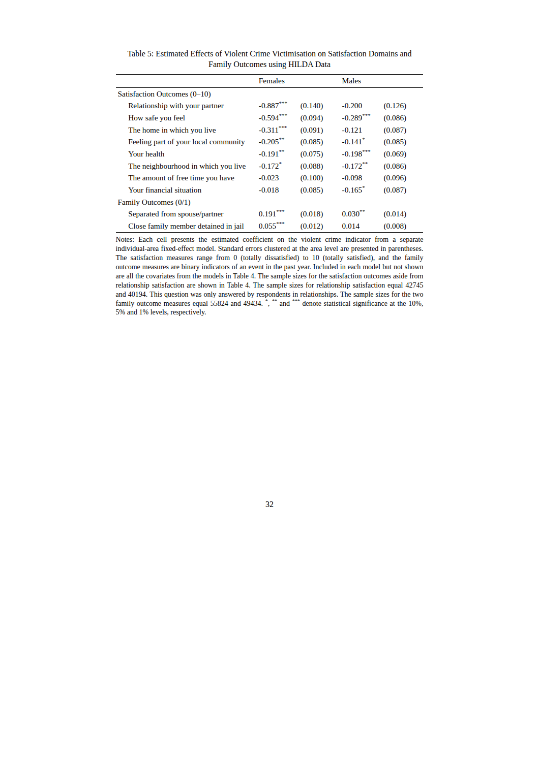Table 5: Estimated Effects of Violent Crime Victimisation on Satisfaction Domains and
Family Outcomes using HILDA Data
| | Females | Males |
| --- | --- | --- |
| Satisfaction Outcomes (0–10) | | | | |
| Relationship with your partner | -0.887 *** | (0.140) | -0.200 | (0.126) |
| How safe you feel | -0.594 *** | (0.094) | -0.289 *** | (0.086) |
| The home in which you live | -0.311 *** | (0.091) | -0.121 | (0.087) |
| Feeling part of your local community | -0.205 ** | (0.085) | -0.141 * | (0.085) |
| Your health | -0.191 ** | (0.075) | -0.198 *** | (0.069) |
| The neighbourhood in which you live | -0.172 * | (0.088) | -0.172 ** | (0.086) |
| The amount of free time you have | -0.023 | (0.100) | -0.098 | (0.096) |
| Your financial situation | -0.018 | (0.085) | -0.165 * | (0.087) |
| Family Outcomes (0/1) | | | | |
| Separated from spouse/partner | 0.191 *** | (0.018) | 0.030 ** | (0.014) |
| Close family member detained in jail | 0.055 *** | (0.012) | 0.014 | (0.008) |
Notes: Each cell presents the estimated coefficient on the violent crime indicator from a separate individual-area fixed-effect model. Standard errors clustered at the area level are presented in parentheses. The satisfaction measures range from 0 (totally dissatisfied) to 10 (totally satisfied), and the family outcome measures are binary indicators of an event in the past year. Included in each model but not shown are all the covariates from the models in Table 4. The sample sizes for the satisfaction outcomes aside from relationship satisfaction are shown in Table 4. The sample sizes for relationship satisfaction equal 42745 and 40194. This question was only answered by respondents in relationships. The sample sizes for the two family outcome measures equal 55824 and 49434. *, ** and *** denote statistical significance at the 10%, 5% and 1% levels, respectively.
32